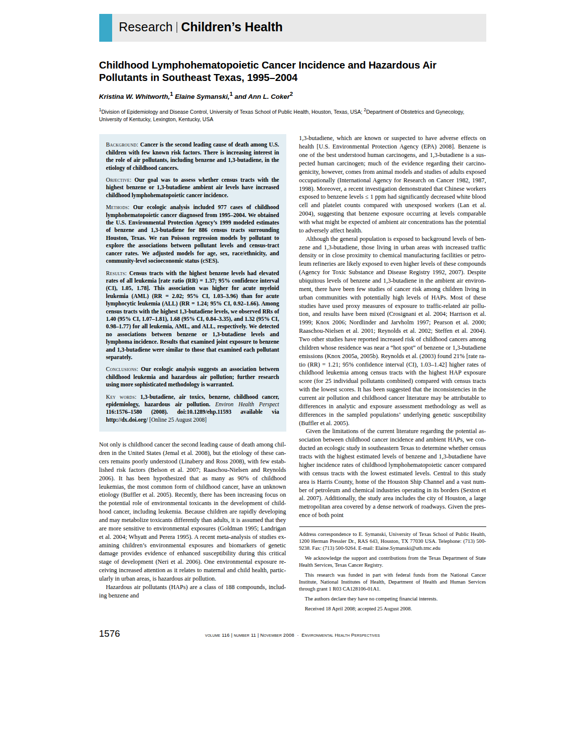Research Children’s Health
Childhood Lymphohematopoietic Cancer Incidence and Hazardous Air Pollutants in Southeast Texas, 1995–2004
Kristina W. Whitworth,1 Elaine Symanski,1 and Ann L. Coker2
1Division of Epidemiology and Disease Control, University of Texas School of Public Health, Houston, Texas, USA; 2Department of Obstetrics and Gynecology, University of Kentucky, Lexington, Kentucky, USA
Background: Cancer is the second leading cause of death among U.S. children with few known risk factors. There is increasing interest in the role of air pollutants, including benzene and 1,3-butadiene, in the etiology of childhood cancers.
Objective: Our goal was to assess whether census tracts with the highest benzene or 1,3-butadiene ambient air levels have increased childhood lymphohematopoietic cancer incidence.
Methods: Our ecologic analysis included 977 cases of childhood lymphohematopoietic cancer diagnosed from 1995–2004. We obtained the U.S. Environmental Protection Agency’s 1999 modeled estimates of benzene and 1,3-butadiene for 886 census tracts surrounding Houston, Texas. We ran Poisson regression models by pollutant to explore the associations between pollutant levels and census-tract cancer rates. We adjusted models for age, sex, race/ethnicity, and community-level socioeconomic status (cSES).
Results: Census tracts with the highest benzene levels had elevated rates of all leukemia [rate ratio (RR) = 1.37; 95% confidence interval (CI), 1.05, 1.78]. This association was higher for acute myeloid leukemia (AML) (RR = 2.02; 95% CI, 1.03–3.96) than for acute lymphocytic leukemia (ALL) (RR = 1.24; 95% CI, 0.92–1.66). Among census tracts with the highest 1,3-butadiene levels, we observed RRs of 1.40 (95% CI, 1.07–1.81), 1.68 (95% CI, 0.84–3.35), and 1.32 (95% CI, 0.98–1.77) for all leukemia, AML, and ALL, respectively. We detected no associations between benzene or 1,3-butadiene levels and lymphoma incidence. Results that examined joint exposure to benzene and 1,3-butadiene were similar to those that examined each pollutant separately.
Conclusions: Our ecologic analysis suggests an association between childhood leukemia and hazardous air pollution; further research using more sophisticated methodology is warranted.
Key words: 1,3-butadiene, air toxics, benzene, childhood cancer, epidemiology, hazardous air pollution. Environ Health Perspect 116:1576–1580 (2008). doi:10.1289/ehp.11593 available via http://dx.doi.org/ [Online 25 August 2008]
Not only is childhood cancer the second leading cause of death among children in the United States (Jemal et al. 2008), but the etiology of these cancers remains poorly understood (Linabery and Ross 2008), with few established risk factors (Belson et al. 2007; Raaschou-Nielsen and Reynolds 2006). It has been hypothesized that as many as 90% of childhood leukemias, the most common form of childhood cancer, have an unknown etiology (Buffler et al. 2005). Recently, there has been increasing focus on the potential role of environmental toxicants in the development of childhood cancer, including leukemia. Because children are rapidly developing and may metabolize toxicants differently than adults, it is assumed that they are more sensitive to environmental exposures (Goldman 1995; Landrigan et al. 2004; Whyatt and Perera 1995). A recent meta-analysis of studies examining children’s environmental exposures and biomarkers of genetic damage provides evidence of enhanced susceptibility during this critical stage of development (Neri et al. 2006). One environmental exposure receiving increased attention as it relates to maternal and child health, particularly in urban areas, is hazardous air pollution.
Hazardous air pollutants (HAPs) are a class of 188 compounds, including benzene and
1,3-butadiene, which are known or suspected to have adverse effects on health [U.S. Environmental Protection Agency (EPA) 2008]. Benzene is one of the best understood human carcinogens, and 1,3-butadiene is a suspected human carcinogen; much of the evidence regarding their carcinogenicity, however, comes from animal models and studies of adults exposed occupationally (International Agency for Research on Cancer 1982, 1987, 1998). Moreover, a recent investigation demonstrated that Chinese workers exposed to benzene levels ≤ 1 ppm had significantly decreased white blood cell and platelet counts compared with unexposed workers (Lan et al. 2004), suggesting that benzene exposure occurring at levels comparable with what might be expected of ambient air concentrations has the potential to adversely affect health.
Although the general population is exposed to background levels of benzene and 1,3-butadiene, those living in urban areas with increased traffic density or in close proximity to chemical manufacturing facilities or petroleum refineries are likely exposed to even higher levels of these compounds (Agency for Toxic Substance and Disease Registry 1992, 2007). Despite ubiquitous levels of benzene and 1,3-butadiene in the ambient air environment, there have been few studies of cancer risk among children living in urban communities with potentially high levels of HAPs. Most of these studies have used proxy measures of exposure to traffic-related air pollution, and results have been mixed (Crosignani et al. 2004; Harrison et al. 1999; Knox 2006; Nordlinder and Jarvholm 1997; Pearson et al. 2000; Raaschou-Nielsen et al. 2001; Reynolds et al. 2002; Steffen et al. 2004). Two other studies have reported increased risk of childhood cancers among children whose residence was near a “hot spot” of benzene or 1,3-butadiene emissions (Knox 2005a, 2005b). Reynolds et al. (2003) found 21% [rate ratio (RR) = 1.21; 95% confidence interval (CI), 1.03–1.42] higher rates of childhood leukemia among census tracts with the highest HAP exposure score (for 25 individual pollutants combined) compared with census tracts with the lowest scores. It has been suggested that the inconsistencies in the current air pollution and childhood cancer literature may be attributable to differences in analytic and exposure assessment methodology as well as differences in the sampled populations’ underlying genetic susceptibility (Buffler et al. 2005).
Given the limitations of the current literature regarding the potential association between childhood cancer incidence and ambient HAPs, we conducted an ecologic study in southeastern Texas to determine whether census tracts with the highest estimated levels of benzene and 1,3-butadiene have higher incidence rates of childhood lymphohematopoietic cancer compared with census tracts with the lowest estimated levels. Central to this study area is Harris County, home of the Houston Ship Channel and a vast number of petroleum and chemical industries operating in its borders (Sexton et al. 2007). Additionally, the study area includes the city of Houston, a large metropolitan area covered by a dense network of roadways. Given the presence of both point
Address correspondence to E. Symanski, University of Texas School of Public Health, 1200 Herman Pressler Dr., RAS 643, Houston, TX 77030 USA. Telephone: (713) 500-9238. Fax: (713) 500-9264. E-mail: Elaine.Symanski@uth.tmc.edu
We acknowledge the support and contributions from the Texas Department of State Health Services, Texas Cancer Registry.
This research was funded in part with federal funds from the National Cancer Institute, National Institutes of Health, Department of Health and Human Services through grant 1 R03 CA128106-01A1.
The authors declare they have no competing financial interests.
Received 18 April 2008; accepted 25 August 2008.
1576
volume 116 | number 11 | November 2008 · Environmental Health Perspectives